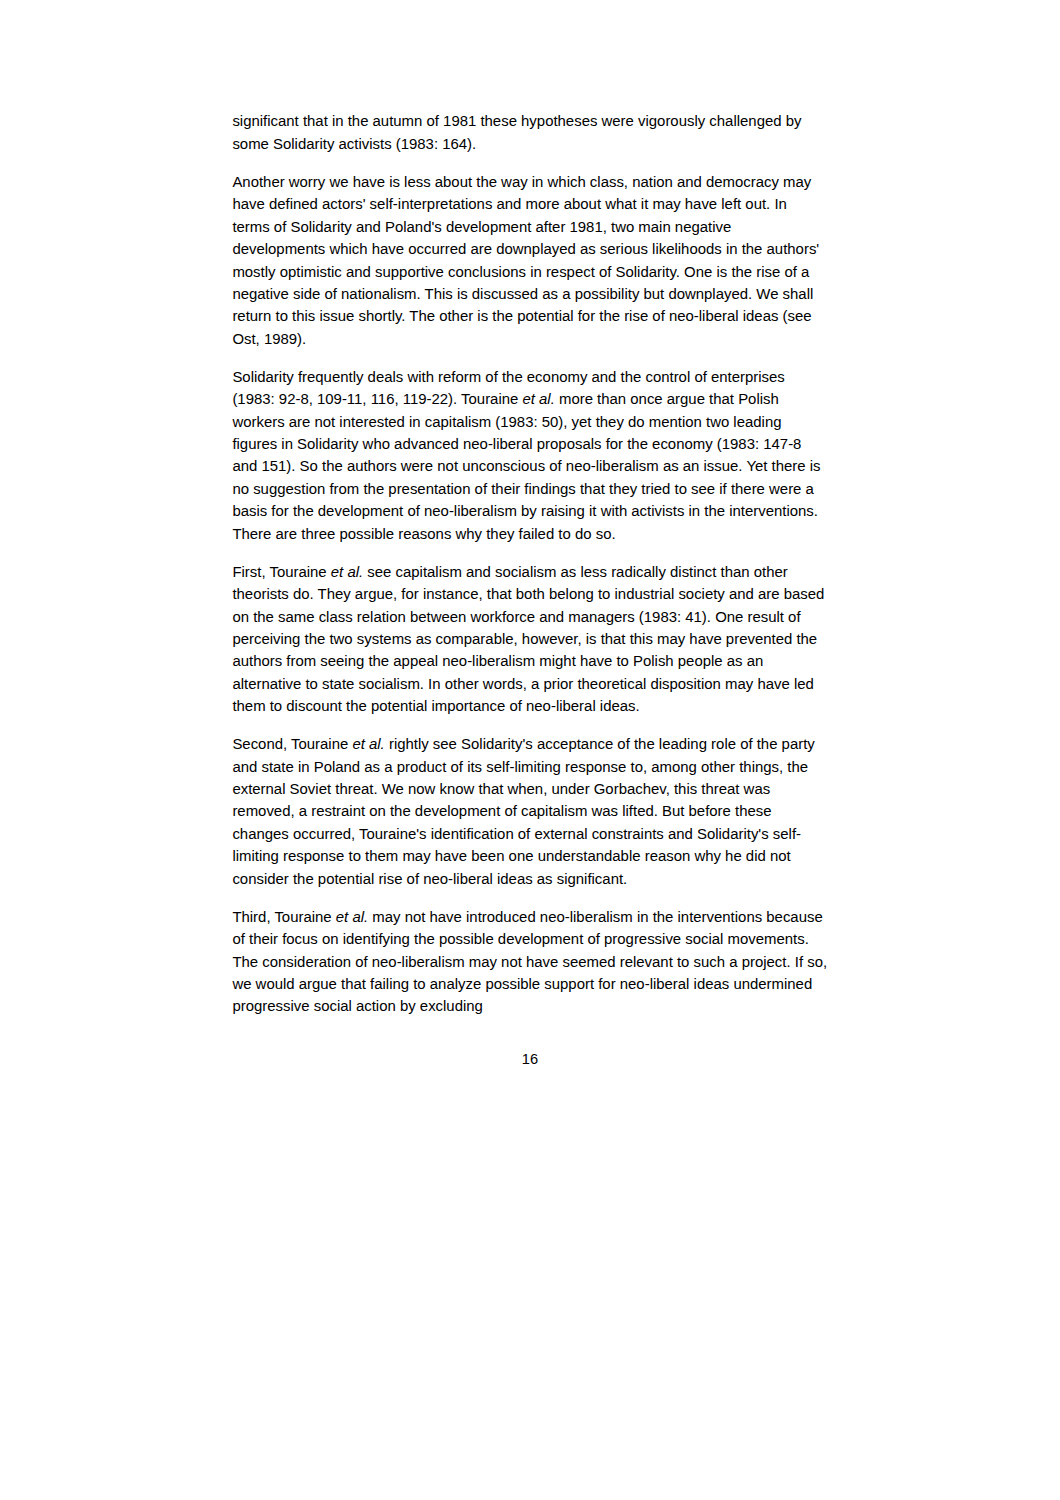significant that in the autumn of 1981 these hypotheses were vigorously challenged by some Solidarity activists (1983: 164).
Another worry we have is less about the way in which class, nation and democracy may have defined actors' self-interpretations and more about what it may have left out. In terms of Solidarity and Poland's development after 1981, two main negative developments which have occurred are downplayed as serious likelihoods in the authors' mostly optimistic and supportive conclusions in respect of Solidarity. One is the rise of a negative side of nationalism. This is discussed as a possibility but downplayed. We shall return to this issue shortly. The other is the potential for the rise of neo-liberal ideas (see Ost, 1989).
Solidarity frequently deals with reform of the economy and the control of enterprises (1983: 92-8, 109-11, 116, 119-22). Touraine et al. more than once argue that Polish workers are not interested in capitalism (1983: 50), yet they do mention two leading figures in Solidarity who advanced neo-liberal proposals for the economy (1983: 147-8 and 151). So the authors were not unconscious of neo-liberalism as an issue. Yet there is no suggestion from the presentation of their findings that they tried to see if there were a basis for the development of neo-liberalism by raising it with activists in the interventions. There are three possible reasons why they failed to do so.
First, Touraine et al. see capitalism and socialism as less radically distinct than other theorists do. They argue, for instance, that both belong to industrial society and are based on the same class relation between workforce and managers (1983: 41). One result of perceiving the two systems as comparable, however, is that this may have prevented the authors from seeing the appeal neo-liberalism might have to Polish people as an alternative to state socialism. In other words, a prior theoretical disposition may have led them to discount the potential importance of neo-liberal ideas.
Second, Touraine et al. rightly see Solidarity's acceptance of the leading role of the party and state in Poland as a product of its self-limiting response to, among other things, the external Soviet threat. We now know that when, under Gorbachev, this threat was removed, a restraint on the development of capitalism was lifted. But before these changes occurred, Touraine's identification of external constraints and Solidarity's self-limiting response to them may have been one understandable reason why he did not consider the potential rise of neo-liberal ideas as significant.
Third, Touraine et al. may not have introduced neo-liberalism in the interventions because of their focus on identifying the possible development of progressive social movements. The consideration of neo-liberalism may not have seemed relevant to such a project. If so, we would argue that failing to analyze possible support for neo-liberal ideas undermined progressive social action by excluding
16